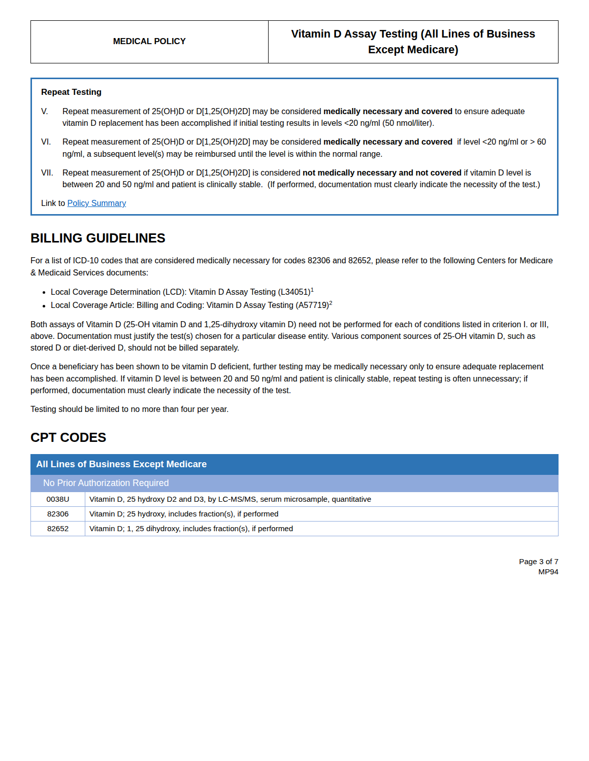| MEDICAL POLICY | Vitamin D Assay Testing (All Lines of Business Except Medicare) |
Repeat Testing
V. Repeat measurement of 25(OH)D or D[1,25(OH)2D] may be considered medically necessary and covered to ensure adequate vitamin D replacement has been accomplished if initial testing results in levels <20 ng/ml (50 nmol/liter).
VI. Repeat measurement of 25(OH)D or D[1,25(OH)2D] may be considered medically necessary and covered if level <20 ng/ml or > 60 ng/ml, a subsequent level(s) may be reimbursed until the level is within the normal range.
VII. Repeat measurement of 25(OH)D or D[1,25(OH)2D] is considered not medically necessary and not covered if vitamin D level is between 20 and 50 ng/ml and patient is clinically stable. (If performed, documentation must clearly indicate the necessity of the test.)
Link to Policy Summary
BILLING GUIDELINES
For a list of ICD-10 codes that are considered medically necessary for codes 82306 and 82652, please refer to the following Centers for Medicare & Medicaid Services documents:
Local Coverage Determination (LCD): Vitamin D Assay Testing (L34051)1
Local Coverage Article: Billing and Coding: Vitamin D Assay Testing (A57719)2
Both assays of Vitamin D (25-OH vitamin D and 1,25-dihydroxy vitamin D) need not be performed for each of conditions listed in criterion I. or III, above. Documentation must justify the test(s) chosen for a particular disease entity. Various component sources of 25-OH vitamin D, such as stored D or diet-derived D, should not be billed separately.
Once a beneficiary has been shown to be vitamin D deficient, further testing may be medically necessary only to ensure adequate replacement has been accomplished. If vitamin D level is between 20 and 50 ng/ml and patient is clinically stable, repeat testing is often unnecessary; if performed, documentation must clearly indicate the necessity of the test.
Testing should be limited to no more than four per year.
CPT CODES
| All Lines of Business Except Medicare |
| No Prior Authorization Required |
| 0038U | Vitamin D, 25 hydroxy D2 and D3, by LC-MS/MS, serum microsample, quantitative |
| 82306 | Vitamin D; 25 hydroxy, includes fraction(s), if performed |
| 82652 | Vitamin D; 1, 25 dihydroxy, includes fraction(s), if performed |
Page 3 of 7
MP94